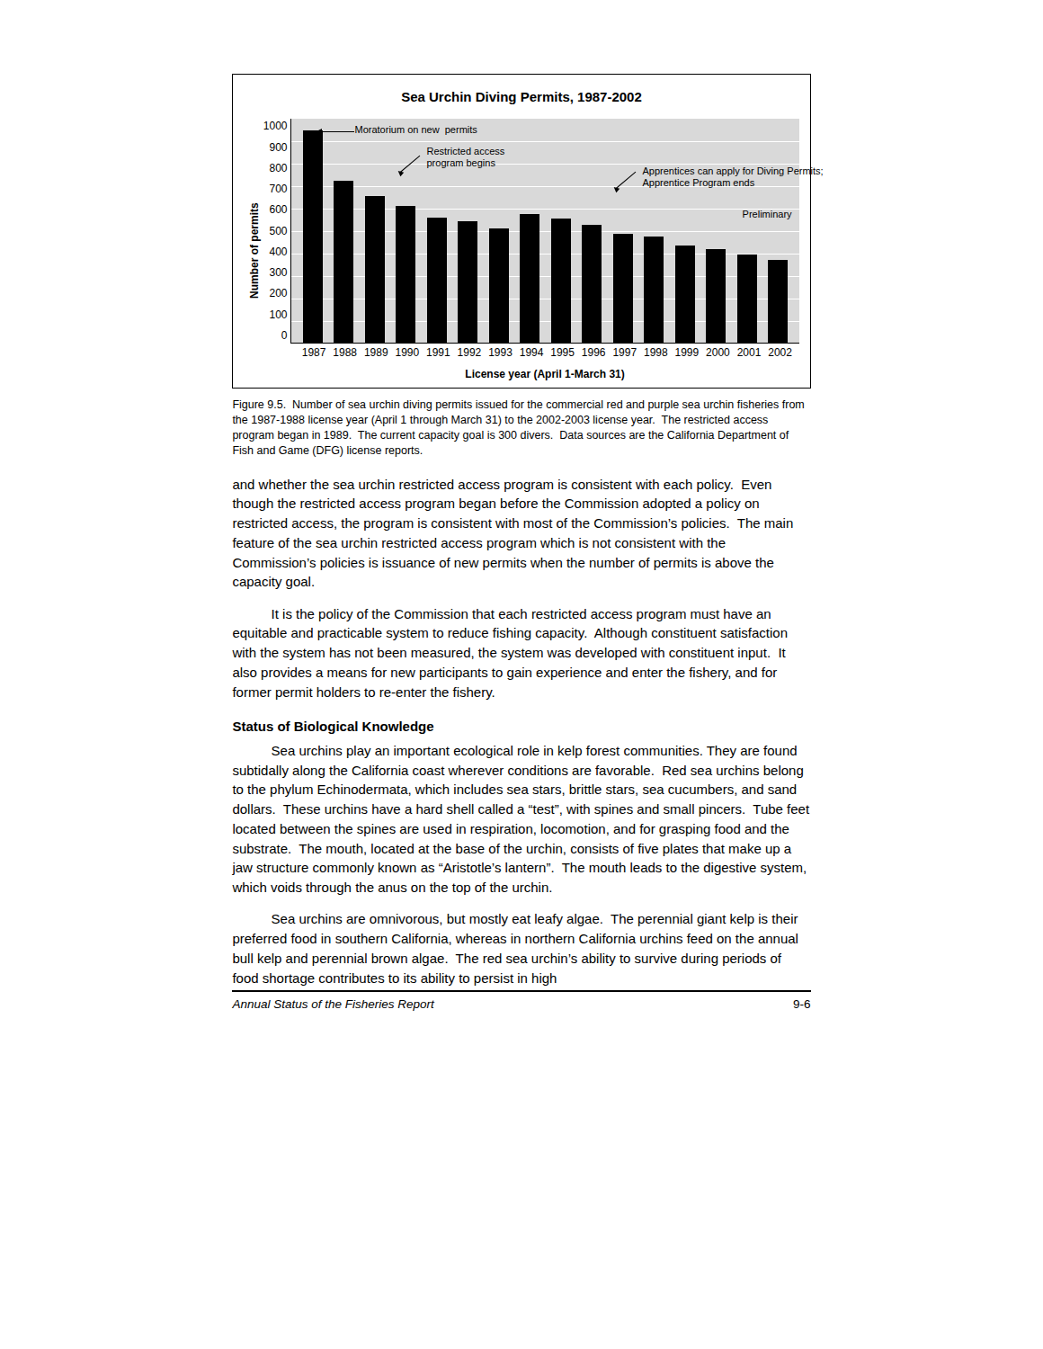Sea Urchin Diving Permits, 1987-2002
Number of permits
1000
900
800
700
600
500
400
300
200
100
0
Moratorium on new permits
Restricted access
program begins
Apprentices can apply for Diving Permits;
Apprentice Program ends
Preliminary
1987198819891990 1991199219931994 1995199619971998 1999200020012002
License year (April 1-March 31)
Figure 9.5. Number of sea urchin diving permits issued for the commercial red and purple sea urchin fisheries from the 1987-1988 license year (April 1 through March 31) to the 2002-2003 license year. The restricted access program began in 1989. The current capacity goal is 300 divers. Data sources are the California Department of Fish and Game (DFG) license reports.
and whether the sea urchin restricted access program is consistent with each policy. Even though the restricted access program began before the Commission adopted a policy on restricted access, the program is consistent with most of the Commission’s policies. The main feature of the sea urchin restricted access program which is not consistent with the Commission’s policies is issuance of new permits when the number of permits is above the capacity goal.
It is the policy of the Commission that each restricted access program must have an equitable and practicable system to reduce fishing capacity. Although constituent satisfaction with the system has not been measured, the system was developed with constituent input. It also provides a means for new participants to gain experience and enter the fishery, and for former permit holders to re-enter the fishery.
Status of Biological Knowledge
Sea urchins play an important ecological role in kelp forest communities. They are found subtidally along the California coast wherever conditions are favorable. Red sea urchins belong to the phylum Echinodermata, which includes sea stars, brittle stars, sea cucumbers, and sand dollars. These urchins have a hard shell called a “test”, with spines and small pincers. Tube feet located between the spines are used in respiration, locomotion, and for grasping food and the substrate. The mouth, located at the base of the urchin, consists of five plates that make up a jaw structure commonly known as “Aristotle’s lantern”. The mouth leads to the digestive system, which voids through the anus on the top of the urchin.
Sea urchins are omnivorous, but mostly eat leafy algae. The perennial giant kelp is their preferred food in southern California, whereas in northern California urchins feed on the annual bull kelp and perennial brown algae. The red sea urchin’s ability to survive during periods of food shortage contributes to its ability to persist in high
Annual Status of the Fisheries Report
9-6